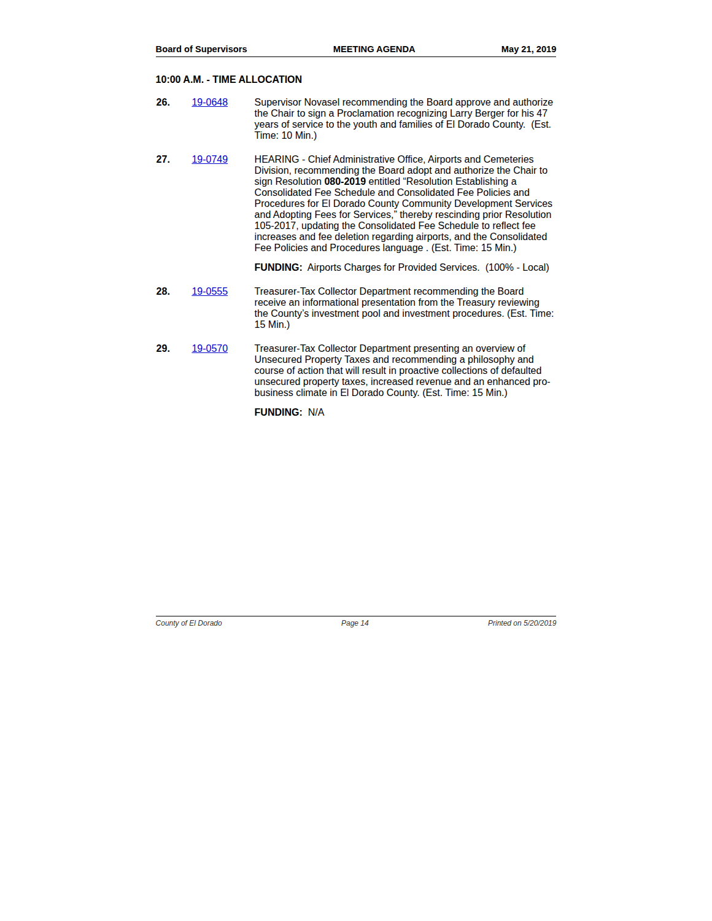Board of Supervisors
MEETING AGENDA
May 21, 2019
10:00 A.M. - TIME ALLOCATION
| 26. | 19-0648 | Supervisor Novasel recommending the Board approve and authorize the Chair to sign a Proclamation recognizing Larry Berger for his 47 years of service to the youth and families of El Dorado County. (Est. Time: 10 Min.) |
| 27. | 19-0749 | HEARING - Chief Administrative Office, Airports and Cemeteries Division, recommending the Board adopt and authorize the Chair to sign Resolution 080-2019 entitled “Resolution Establishing a Consolidated Fee Schedule and Consolidated Fee Policies and Procedures for El Dorado County Community Development Services and Adopting Fees for Services,” thereby rescinding prior Resolution 105-2017, updating the Consolidated Fee Schedule to reflect fee increases and fee deletion regarding airports, and the Consolidated Fee Policies and Procedures language . (Est. Time: 15 Min.) FUNDING: Airports Charges for Provided Services. (100% - Local) |
| 28. | 19-0555 | Treasurer-Tax Collector Department recommending the Board receive an informational presentation from the Treasury reviewing the County’s investment pool and investment procedures. (Est. Time: 15 Min.) |
| 29. | 19-0570 | Treasurer-Tax Collector Department presenting an overview of Unsecured Property Taxes and recommending a philosophy and course of action that will result in proactive collections of defaulted unsecured property taxes, increased revenue and an enhanced pro-business climate in El Dorado County. (Est. Time: 15 Min.) FUNDING: N/A |
County of El Dorado
Page 14
Printed on 5/20/2019